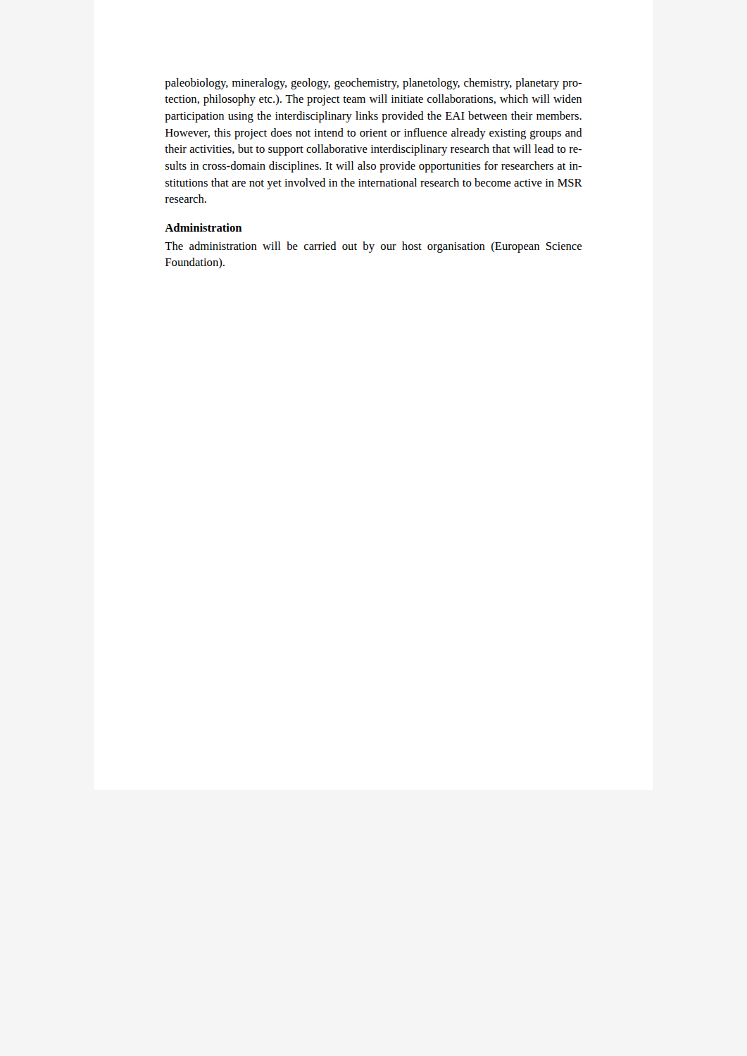paleobiology, mineralogy, geology, geochemistry, planetology, chemistry, planetary protection, philosophy etc.). The project team will initiate collaborations, which will widen participation using the interdisciplinary links provided the EAI between their members. However, this project does not intend to orient or influence already existing groups and their activities, but to support collaborative interdisciplinary research that will lead to results in cross-domain disciplines. It will also provide opportunities for researchers at institutions that are not yet involved in the international research to become active in MSR research.
Administration
The administration will be carried out by our host organisation (European Science Foundation).